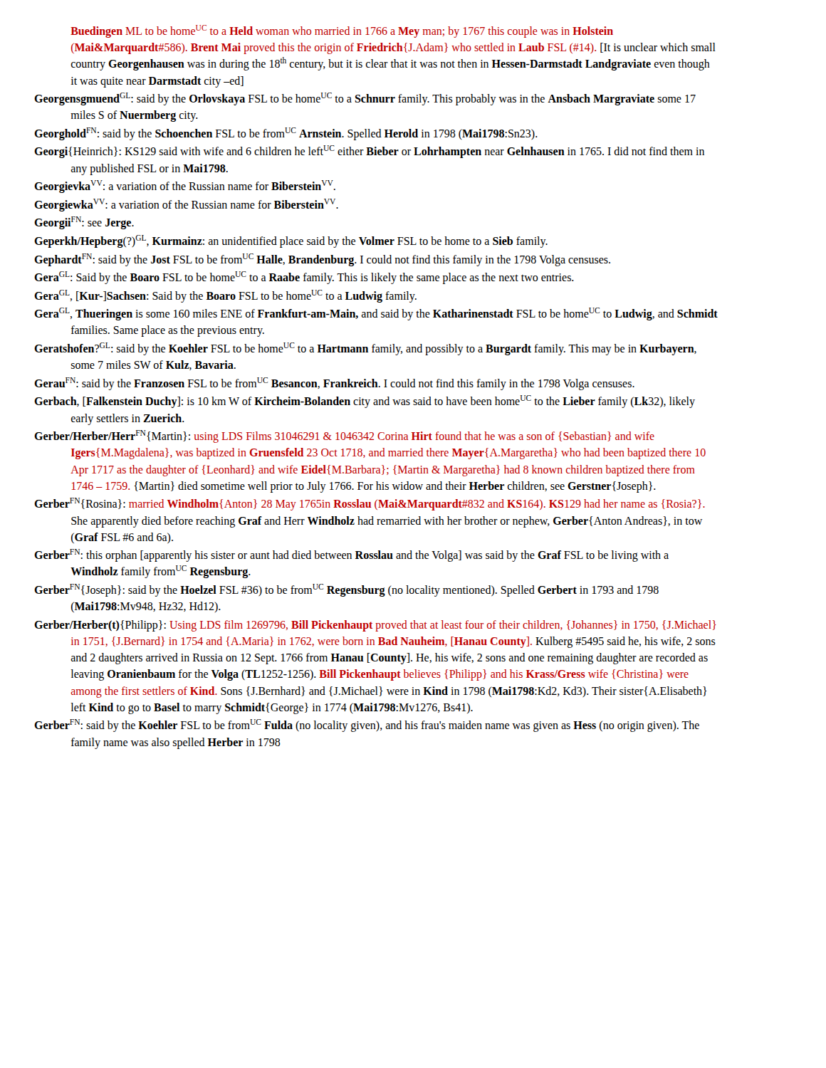Buedingen ML to be homeUC to a Held woman who married in 1766 a Mey man; by 1767 this couple was in Holstein (Mai&Marquardt#586). Brent Mai proved this the origin of Friedrich{J.Adam} who settled in Laub FSL (#14). [It is unclear which small country Georgenhausen was in during the 18th century, but it is clear that it was not then in Hessen-Darmstadt Landgraviate even though it was quite near Darmstadt city –ed]
GeorgensgmuendGL: said by the Orlovskaya FSL to be homeUC to a Schnurr family. This probably was in the Ansbach Margraviate some 17 miles S of Nuermberg city.
GeorgholdFN: said by the Schoenchen FSL to be fromUC Arnstein. Spelled Herold in 1798 (Mai1798:Sn23).
Georgi{Heinrich}: KS129 said with wife and 6 children he leftUC either Bieber or Lohrhampten near Gelnhausen in 1765. I did not find them in any published FSL or in Mai1798.
GeorgievkaVV: a variation of the Russian name for BibersteinVV.
GeorgiewkaVV: a variation of the Russian name for BibersteinVV.
GeorgiiFN: see Jerge.
Geperkh/Hepberg(?)GL, Kurmainz: an unidentified place said by the Volmer FSL to be home to a Sieb family.
GephardtFN: said by the Jost FSL to be fromUC Halle, Brandenburg. I could not find this family in the 1798 Volga censuses.
GeraGL: Said by the Boaro FSL to be homeUC to a Raabe family. This is likely the same place as the next two entries.
GeraGL, [Kur-]Sachsen: Said by the Boaro FSL to be homeUC to a Ludwig family.
GeraGL, Thueringen is some 160 miles ENE of Frankfurt-am-Main, and said by the Katharinenstadt FSL to be homeUC to Ludwig, and Schmidt families. Same place as the previous entry.
Geratshofen?GL: said by the Koehler FSL to be homeUC to a Hartmann family, and possibly to a Burgardt family. This may be in Kurbayern, some 7 miles SW of Kulz, Bavaria.
GerauFN: said by the Franzosen FSL to be fromUC Besancon, Frankreich. I could not find this family in the 1798 Volga censuses.
Gerbach, [Falkenstein Duchy]: is 10 km W of Kircheim-Bolanden city and was said to have been homeUC to the Lieber family (Lk32), likely early settlers in Zuerich.
Gerber/Herber/HerrFN{Martin}: using LDS Films 31046291 & 1046342 Corina Hirt found that he was a son of {Sebastian} and wife Igers{M.Magdalena}, was baptized in Gruensfeld 23 Oct 1718, and married there Mayer{A.Margaretha} who had been baptized there 10 Apr 1717 as the daughter of {Leonhard} and wife Eidel{M.Barbara}; {Martin & Margaretha} had 8 known children baptized there from 1746 – 1759. {Martin} died sometime well prior to July 1766. For his widow and their Herber children, see Gerstner{Joseph}.
GerberFN{Rosina}: married Windholm{Anton} 28 May 1765in Rosslau (Mai&Marquardt#832 and KS164). KS129 had her name as {Rosia?}. She apparently died before reaching Graf and Herr Windholz had remarried with her brother or nephew, Gerber{Anton Andreas}, in tow (Graf FSL #6 and 6a).
GerberFN: this orphan [apparently his sister or aunt had died between Rosslau and the Volga] was said by the Graf FSL to be living with a Windholz family fromUC Regensburg.
GerberFN{Joseph}: said by the Hoelzel FSL #36) to be fromUC Regensburg (no locality mentioned). Spelled Gerbert in 1793 and 1798 (Mai1798:Mv948, Hz32, Hd12).
Gerber/Herber(t){Philipp}: Using LDS film 1269796, Bill Pickenhaupt proved that at least four of their children, {Johannes} in 1750, {J.Michael} in 1751, {J.Bernard} in 1754 and {A.Maria} in 1762, were born in Bad Nauheim, [Hanau County]. Kulberg #5495 said he, his wife, 2 sons and 2 daughters arrived in Russia on 12 Sept. 1766 from Hanau [County]. He, his wife, 2 sons and one remaining daughter are recorded as leaving Oranienbaum for the Volga (TL1252-1256). Bill Pickenhaupt believes {Philipp} and his Krass/Gress wife {Christina} were among the first settlers of Kind. Sons {J.Bernhard} and {J.Michael} were in Kind in 1798 (Mai1798:Kd2, Kd3). Their sister{A.Elisabeth} left Kind to go to Basel to marry Schmidt{George} in 1774 (Mai1798:Mv1276, Bs41).
GerberFN: said by the Koehler FSL to be fromUC Fulda (no locality given), and his frau's maiden name was given as Hess (no origin given). The family name was also spelled Herber in 1798